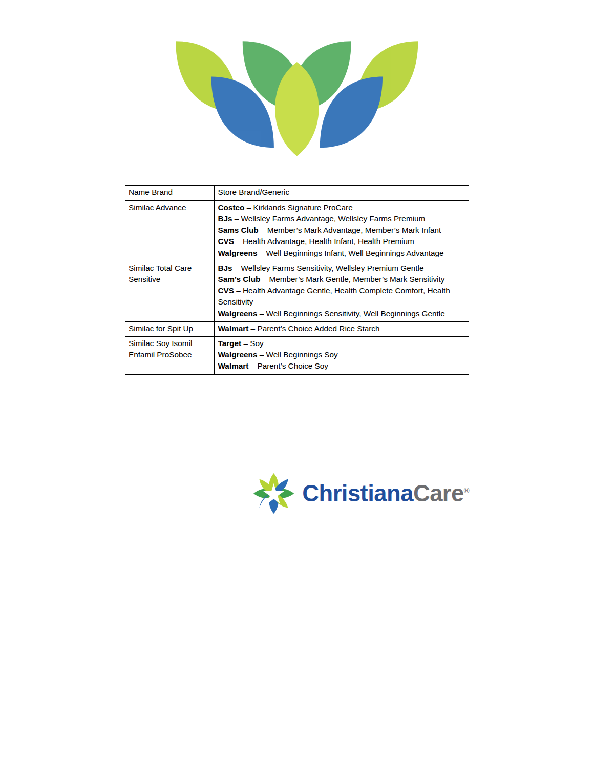| Name Brand | Store Brand/Generic |
| Similac Advance | Costco – Kirklands Signature ProCare BJs – Wellsley Farms Advantage, Wellsley Farms Premium Sams Club – Member’s Mark Advantage, Member’s Mark Infant CVS – Health Advantage, Health Infant, Health Premium Walgreens – Well Beginnings Infant, Well Beginnings Advantage |
| Similac Total Care Sensitive | BJs – Wellsley Farms Sensitivity, Wellsley Premium Gentle Sam’s Club – Member’s Mark Gentle, Member’s Mark Sensitivity CVS – Health Advantage Gentle, Health Complete Comfort, Health Sensitivity Walgreens – Well Beginnings Sensitivity, Well Beginnings Gentle |
| Similac for Spit Up | Walmart – Parent’s Choice Added Rice Starch |
| Similac Soy Isomil Enfamil ProSobee | Target – Soy Walgreens – Well Beginnings Soy Walmart – Parent’s Choice Soy |
Christiana Care®